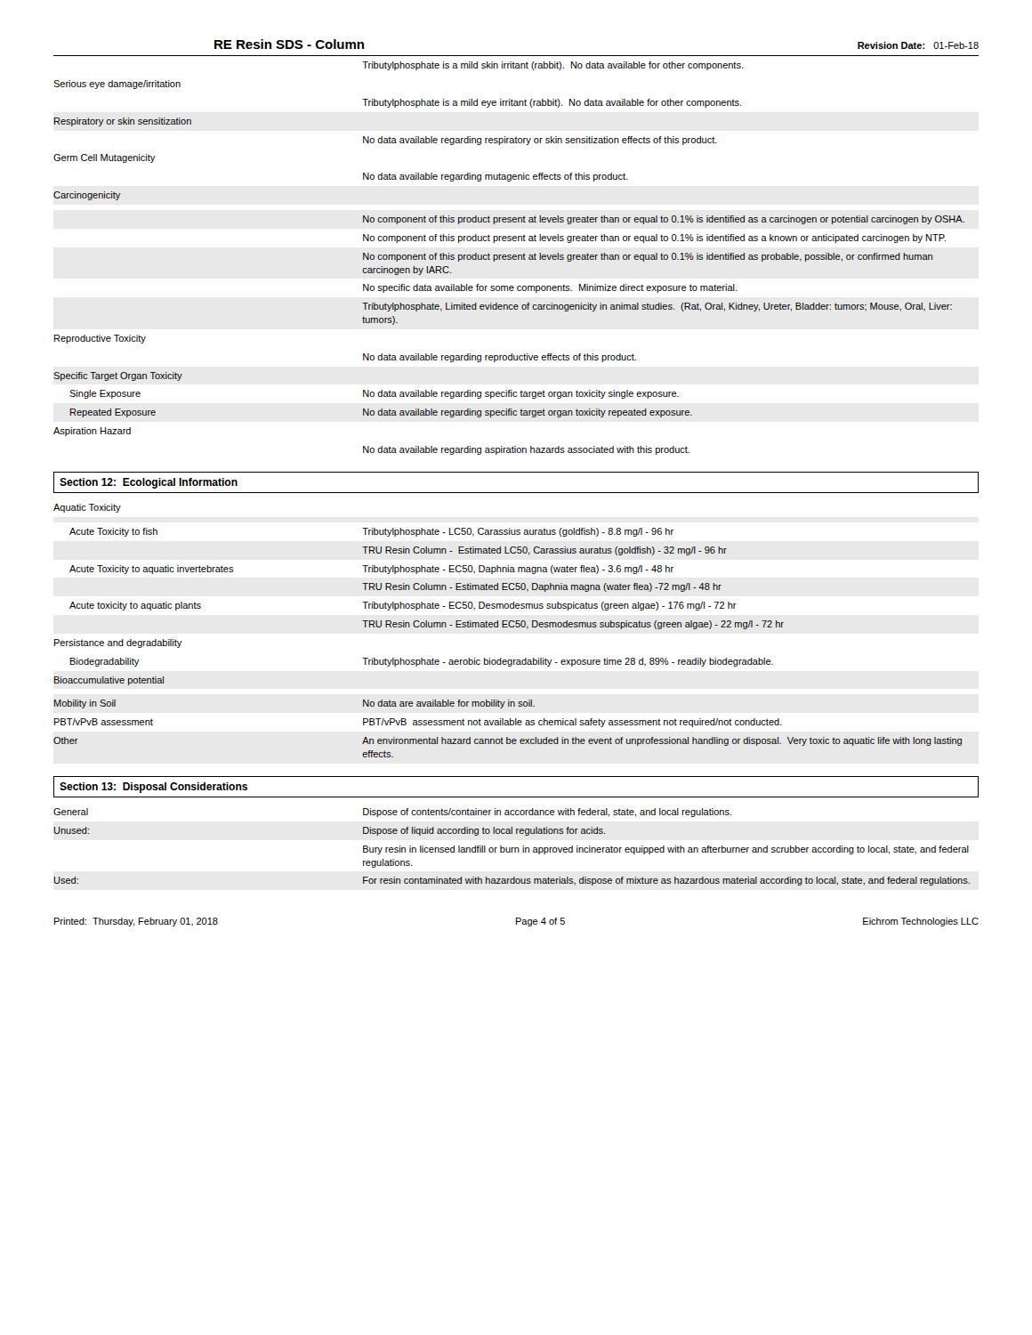RE Resin SDS - Column
Revision Date: 01-Feb-18
| | Tributylphosphate is a mild skin irritant (rabbit). No data available for other components. |
| Serious eye damage/irritation | |
| | Tributylphosphate is a mild eye irritant (rabbit). No data available for other components. |
| Respiratory or skin sensitization | |
| | No data available regarding respiratory or skin sensitization effects of this product. |
| Germ Cell Mutagenicity | |
| | No data available regarding mutagenic effects of this product. |
| Carcinogenicity | |
| | No component of this product present at levels greater than or equal to 0.1% is identified as a carcinogen or potential carcinogen by OSHA. |
| | No component of this product present at levels greater than or equal to 0.1% is identified as a known or anticipated carcinogen by NTP. |
| | No component of this product present at levels greater than or equal to 0.1% is identified as probable, possible, or confirmed human carcinogen by IARC. |
| | No specific data available for some components. Minimize direct exposure to material. |
| | Tributylphosphate, Limited evidence of carcinogenicity in animal studies. (Rat, Oral, Kidney, Ureter, Bladder: tumors; Mouse, Oral, Liver: tumors). |
| Reproductive Toxicity | |
| | No data available regarding reproductive effects of this product. |
| Specific Target Organ Toxicity | |
| Single Exposure | No data available regarding specific target organ toxicity single exposure. |
| Repeated Exposure | No data available regarding specific target organ toxicity repeated exposure. |
| Aspiration Hazard | |
| | No data available regarding aspiration hazards associated with this product. |
Section 12: Ecological Information
| Aquatic Toxicity | |
| Acute Toxicity to fish | Tributylphosphate - LC50, Carassius auratus (goldfish) - 8.8 mg/l - 96 hr |
| | TRU Resin Column - Estimated LC50, Carassius auratus (goldfish) - 32 mg/l - 96 hr |
| Acute Toxicity to aquatic invertebrates | Tributylphosphate - EC50, Daphnia magna (water flea) - 3.6 mg/l - 48 hr |
| | TRU Resin Column - Estimated EC50, Daphnia magna (water flea) -72 mg/l - 48 hr |
| Acute toxicity to aquatic plants | Tributylphosphate - EC50, Desmodesmus subspicatus (green algae) - 176 mg/l - 72 hr |
| | TRU Resin Column - Estimated EC50, Desmodesmus subspicatus (green algae) - 22 mg/l - 72 hr |
| Persistance and degradability | |
| Biodegradability | Tributylphosphate - aerobic biodegradability - exposure time 28 d, 89% - readily biodegradable. |
| Bioaccumulative potential | |
| Mobility in Soil | No data are available for mobility in soil. |
| PBT/vPvB assessment | PBT/vPvB assessment not available as chemical safety assessment not required/not conducted. |
| Other | An environmental hazard cannot be excluded in the event of unprofessional handling or disposal. Very toxic to aquatic life with long lasting effects. |
Section 13: Disposal Considerations
| General | Dispose of contents/container in accordance with federal, state, and local regulations. |
| Unused: | Dispose of liquid according to local regulations for acids. |
| | Bury resin in licensed landfill or burn in approved incinerator equipped with an afterburner and scrubber according to local, state, and federal regulations. |
| Used: | For resin contaminated with hazardous materials, dispose of mixture as hazardous material according to local, state, and federal regulations. |
Printed: Thursday, February 01, 2018
Page 4 of 5
Eichrom Technologies LLC